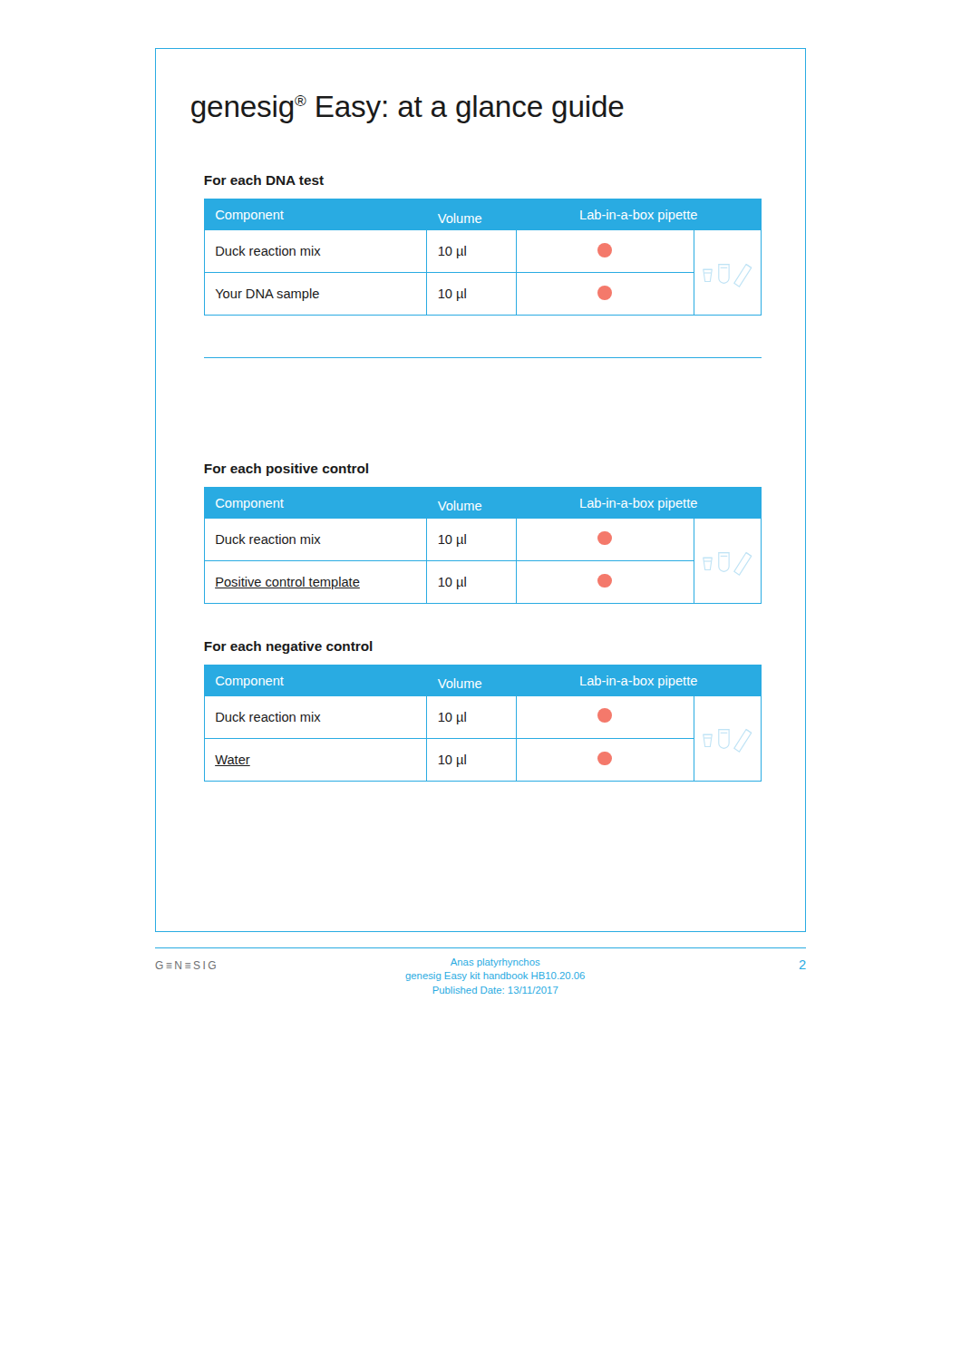genesig® Easy: at a glance guide
For each DNA test
| Component | Volume | Lab-in-a-box pipette |
| --- | --- | --- |
| Duck reaction mix | 10 µl | | |
| Your DNA sample | 10 µl | |
For each positive control
| Component | Volume | Lab-in-a-box pipette |
| --- | --- | --- |
| Duck reaction mix | 10 µl | | |
| Positive control template | 10 µl | |
For each negative control
| Component | Volume | Lab-in-a-box pipette |
| --- | --- | --- |
| Duck reaction mix | 10 µl | | |
| Water | 10 µl | |
G≡N≡SIG
Anas platyrhynchos
genesig Easy kit handbook HB10.20.06
Published Date: 13/11/2017
2